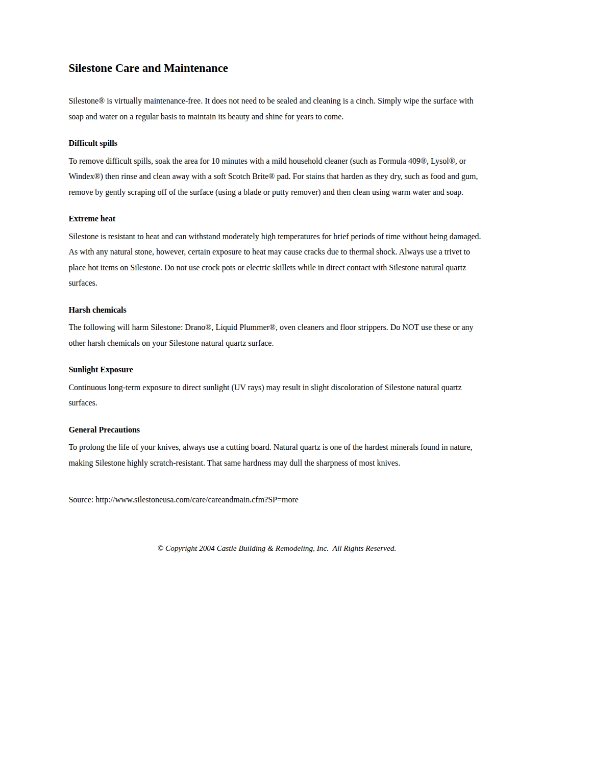Silestone Care and Maintenance
Silestone® is virtually maintenance-free. It does not need to be sealed and cleaning is a cinch. Simply wipe the surface with soap and water on a regular basis to maintain its beauty and shine for years to come.
Difficult spills
To remove difficult spills, soak the area for 10 minutes with a mild household cleaner (such as Formula 409®, Lysol®, or Windex®) then rinse and clean away with a soft Scotch Brite® pad. For stains that harden as they dry, such as food and gum, remove by gently scraping off of the surface (using a blade or putty remover) and then clean using warm water and soap.
Extreme heat
Silestone is resistant to heat and can withstand moderately high temperatures for brief periods of time without being damaged. As with any natural stone, however, certain exposure to heat may cause cracks due to thermal shock. Always use a trivet to place hot items on Silestone. Do not use crock pots or electric skillets while in direct contact with Silestone natural quartz surfaces.
Harsh chemicals
The following will harm Silestone: Drano®, Liquid Plummer®, oven cleaners and floor strippers. Do NOT use these or any other harsh chemicals on your Silestone natural quartz surface.
Sunlight Exposure
Continuous long-term exposure to direct sunlight (UV rays) may result in slight discoloration of Silestone natural quartz surfaces.
General Precautions
To prolong the life of your knives, always use a cutting board. Natural quartz is one of the hardest minerals found in nature, making Silestone highly scratch-resistant. That same hardness may dull the sharpness of most knives.
Source: http://www.silestoneusa.com/care/careandmain.cfm?SP=more
© Copyright 2004 Castle Building & Remodeling, Inc. All Rights Reserved.